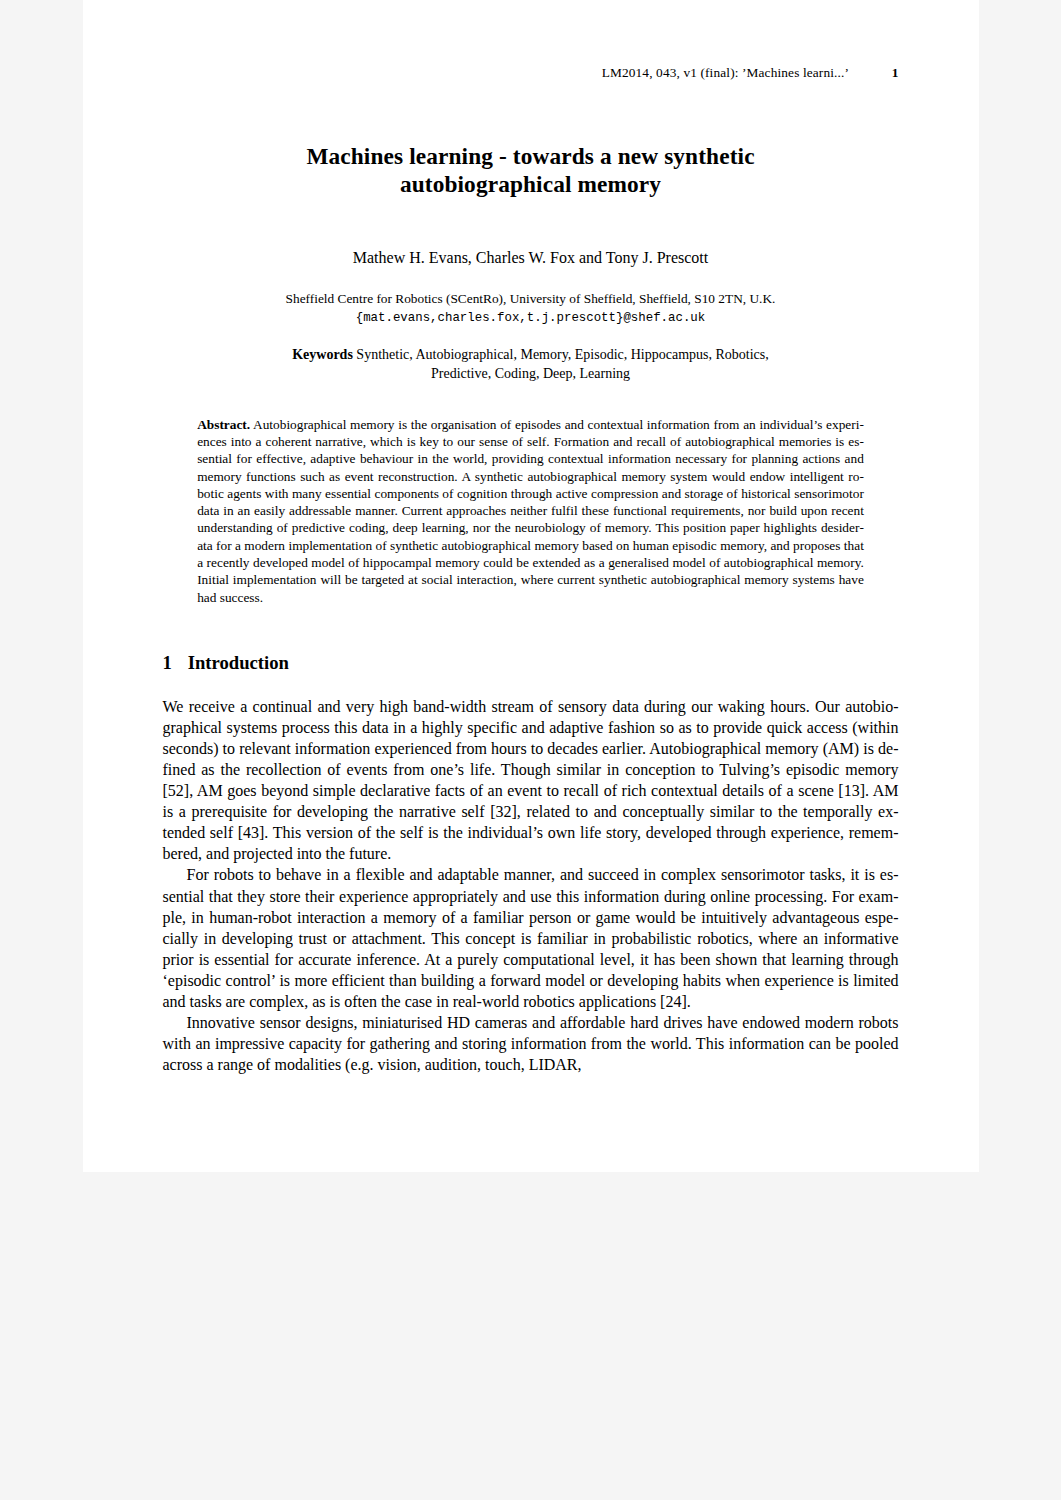LM2014, 043, v1 (final): ’Machines learni...’1
Machines learning - towards a new synthetic
autobiographical memory
Mathew H. Evans, Charles W. Fox and Tony J. Prescott
Sheffield Centre for Robotics (SCentRo), University of Sheffield, Sheffield, S10 2TN, U.K.
{mat.evans,charles.fox,t.j.prescott}@shef.ac.uk
Keywords Synthetic, Autobiographical, Memory, Episodic, Hippocampus, Robotics,
Predictive, Coding, Deep, Learning
Abstract. Autobiographical memory is the organisation of episodes and contextual information from an individual’s experiences into a coherent narrative, which is key to our sense of self. Formation and recall of autobiographical memories is essential for effective, adaptive behaviour in the world, providing contextual information necessary for planning actions and memory functions such as event reconstruction. A synthetic autobiographical memory system would endow intelligent robotic agents with many essential components of cognition through active compression and storage of historical sensorimotor data in an easily addressable manner. Current approaches neither fulfil these functional requirements, nor build upon recent understanding of predictive coding, deep learning, nor the neurobiology of memory. This position paper highlights desiderata for a modern implementation of synthetic autobiographical memory based on human episodic memory, and proposes that a recently developed model of hippocampal memory could be extended as a generalised model of autobiographical memory. Initial implementation will be targeted at social interaction, where current synthetic autobiographical memory systems have had success.
1 Introduction
We receive a continual and very high band-width stream of sensory data during our waking hours. Our autobiographical systems process this data in a highly specific and adaptive fashion so as to provide quick access (within seconds) to relevant information experienced from hours to decades earlier. Autobiographical memory (AM) is defined as the recollection of events from one’s life. Though similar in conception to Tulving’s episodic memory [52], AM goes beyond simple declarative facts of an event to recall of rich contextual details of a scene [13]. AM is a prerequisite for developing the narrative self [32], related to and conceptually similar to the temporally extended self [43]. This version of the self is the individual’s own life story, developed through experience, remembered, and projected into the future.
For robots to behave in a flexible and adaptable manner, and succeed in complex sensorimotor tasks, it is essential that they store their experience appropriately and use this information during online processing. For example, in human-robot interaction a memory of a familiar person or game would be intuitively advantageous especially in developing trust or attachment. This concept is familiar in probabilistic robotics, where an informative prior is essential for accurate inference. At a purely computational level, it has been shown that learning through ‘episodic control’ is more efficient than building a forward model or developing habits when experience is limited and tasks are complex, as is often the case in real-world robotics applications [24].
Innovative sensor designs, miniaturised HD cameras and affordable hard drives have endowed modern robots with an impressive capacity for gathering and storing information from the world. This information can be pooled across a range of modalities (e.g. vision, audition, touch, LIDAR,